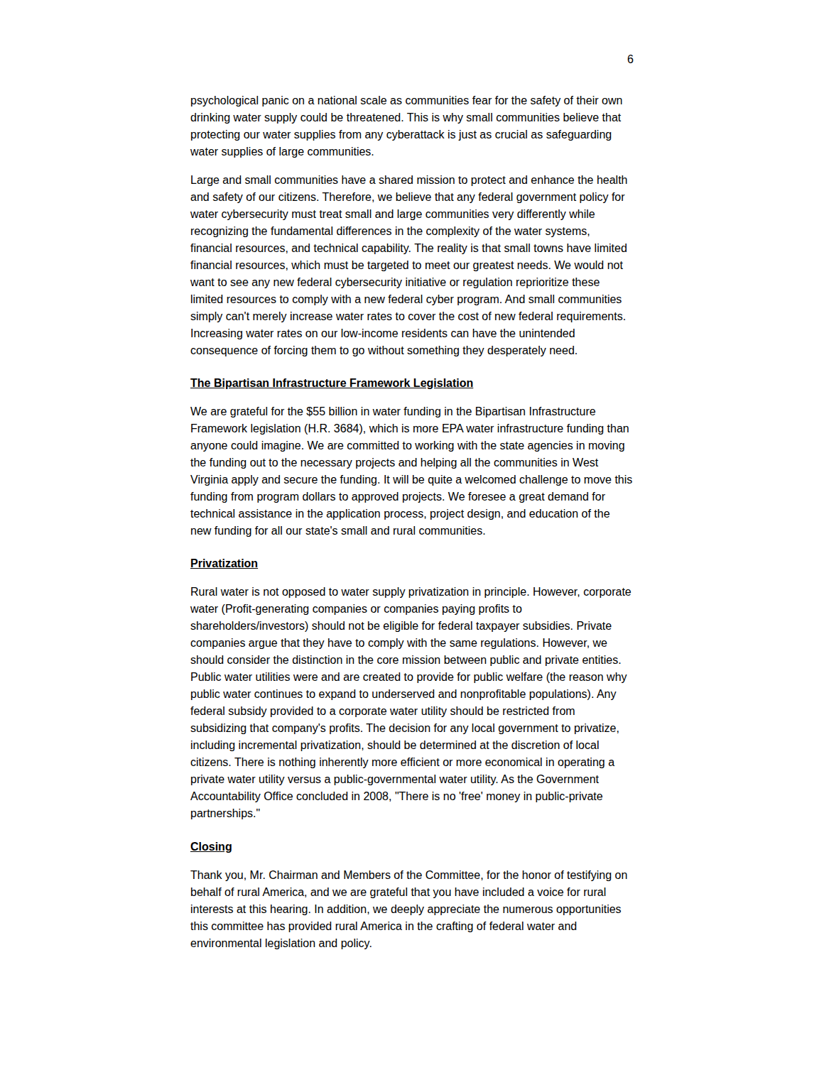6
psychological panic on a national scale as communities fear for the safety of their own drinking water supply could be threatened. This is why small communities believe that protecting our water supplies from any cyberattack is just as crucial as safeguarding water supplies of large communities.
Large and small communities have a shared mission to protect and enhance the health and safety of our citizens. Therefore, we believe that any federal government policy for water cybersecurity must treat small and large communities very differently while recognizing the fundamental differences in the complexity of the water systems, financial resources, and technical capability. The reality is that small towns have limited financial resources, which must be targeted to meet our greatest needs. We would not want to see any new federal cybersecurity initiative or regulation reprioritize these limited resources to comply with a new federal cyber program. And small communities simply can't merely increase water rates to cover the cost of new federal requirements. Increasing water rates on our low-income residents can have the unintended consequence of forcing them to go without something they desperately need.
The Bipartisan Infrastructure Framework Legislation
We are grateful for the $55 billion in water funding in the Bipartisan Infrastructure Framework legislation (H.R. 3684), which is more EPA water infrastructure funding than anyone could imagine. We are committed to working with the state agencies in moving the funding out to the necessary projects and helping all the communities in West Virginia apply and secure the funding. It will be quite a welcomed challenge to move this funding from program dollars to approved projects. We foresee a great demand for technical assistance in the application process, project design, and education of the new funding for all our state's small and rural communities.
Privatization
Rural water is not opposed to water supply privatization in principle. However, corporate water (Profit-generating companies or companies paying profits to shareholders/investors) should not be eligible for federal taxpayer subsidies. Private companies argue that they have to comply with the same regulations. However, we should consider the distinction in the core mission between public and private entities. Public water utilities were and are created to provide for public welfare (the reason why public water continues to expand to underserved and nonprofitable populations). Any federal subsidy provided to a corporate water utility should be restricted from subsidizing that company's profits. The decision for any local government to privatize, including incremental privatization, should be determined at the discretion of local citizens. There is nothing inherently more efficient or more economical in operating a private water utility versus a public-governmental water utility. As the Government Accountability Office concluded in 2008, "There is no 'free' money in public-private partnerships."
Closing
Thank you, Mr. Chairman and Members of the Committee, for the honor of testifying on behalf of rural America, and we are grateful that you have included a voice for rural interests at this hearing. In addition, we deeply appreciate the numerous opportunities this committee has provided rural America in the crafting of federal water and environmental legislation and policy.